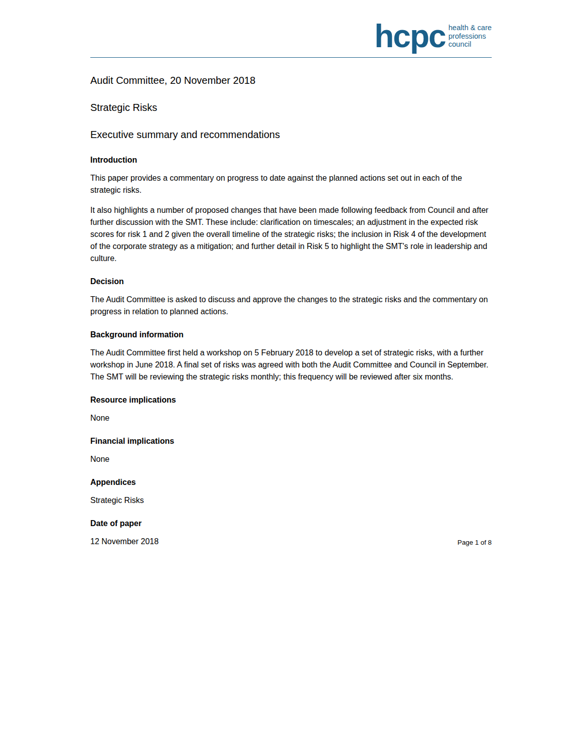hcpc health & care
professions
council
Audit Committee, 20 November 2018
Strategic Risks
Executive summary and recommendations
Introduction
This paper provides a commentary on progress to date against the planned actions set out in each of the strategic risks.
It also highlights a number of proposed changes that have been made following feedback from Council and after further discussion with the SMT. These include: clarification on timescales; an adjustment in the expected risk scores for risk 1 and 2 given the overall timeline of the strategic risks; the inclusion in Risk 4 of the development of the corporate strategy as a mitigation; and further detail in Risk 5 to highlight the SMT's role in leadership and culture.
Decision
The Audit Committee is asked to discuss and approve the changes to the strategic risks and the commentary on progress in relation to planned actions.
Background information
The Audit Committee first held a workshop on 5 February 2018 to develop a set of strategic risks, with a further workshop in June 2018. A final set of risks was agreed with both the Audit Committee and Council in September. The SMT will be reviewing the strategic risks monthly; this frequency will be reviewed after six months.
Resource implications
None
Financial implications
None
Appendices
Strategic Risks
Date of paper
12 November 2018
Page 1 of 8